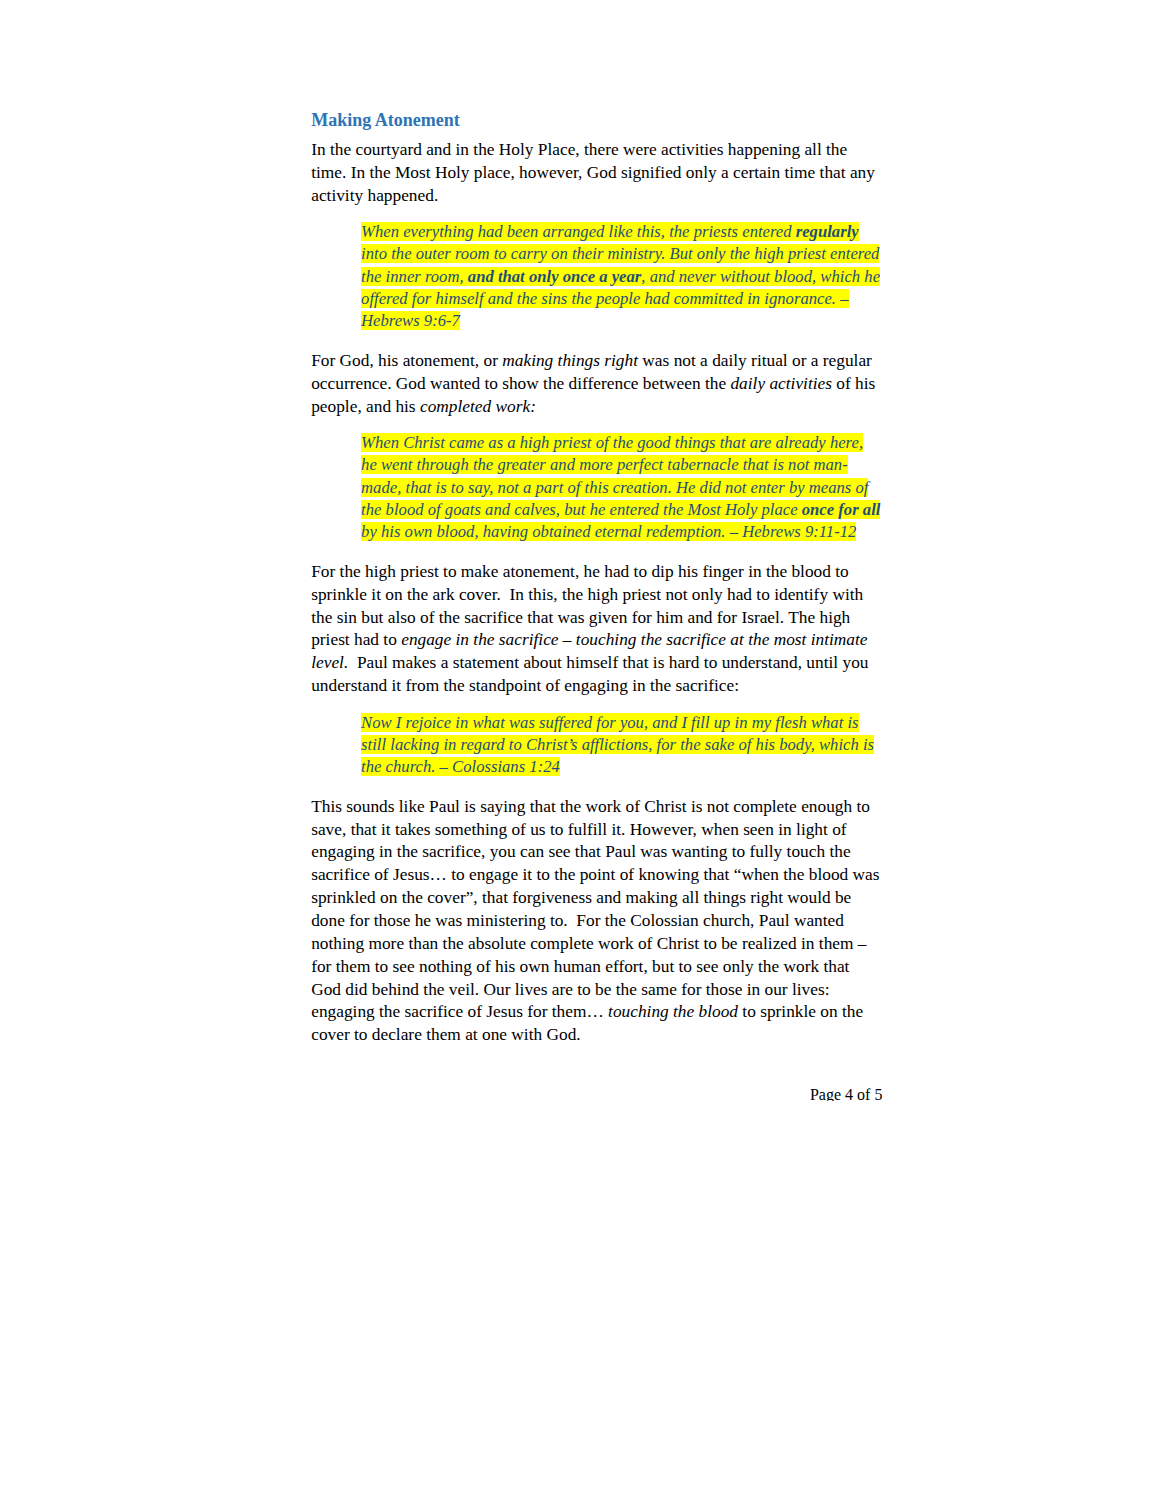Making Atonement
In the courtyard and in the Holy Place, there were activities happening all the time. In the Most Holy place, however, God signified only a certain time that any activity happened.
When everything had been arranged like this, the priests entered regularly into the outer room to carry on their ministry. But only the high priest entered the inner room, and that only once a year, and never without blood, which he offered for himself and the sins the people had committed in ignorance. – Hebrews 9:6-7
For God, his atonement, or making things right was not a daily ritual or a regular occurrence. God wanted to show the difference between the daily activities of his people, and his completed work:
When Christ came as a high priest of the good things that are already here, he went through the greater and more perfect tabernacle that is not man-made, that is to say, not a part of this creation. He did not enter by means of the blood of goats and calves, but he entered the Most Holy place once for all by his own blood, having obtained eternal redemption. – Hebrews 9:11-12
For the high priest to make atonement, he had to dip his finger in the blood to sprinkle it on the ark cover. In this, the high priest not only had to identify with the sin but also of the sacrifice that was given for him and for Israel. The high priest had to engage in the sacrifice – touching the sacrifice at the most intimate level. Paul makes a statement about himself that is hard to understand, until you understand it from the standpoint of engaging in the sacrifice:
Now I rejoice in what was suffered for you, and I fill up in my flesh what is still lacking in regard to Christ’s afflictions, for the sake of his body, which is the church. – Colossians 1:24
This sounds like Paul is saying that the work of Christ is not complete enough to save, that it takes something of us to fulfill it. However, when seen in light of engaging in the sacrifice, you can see that Paul was wanting to fully touch the sacrifice of Jesus… to engage it to the point of knowing that “when the blood was sprinkled on the cover”, that forgiveness and making all things right would be done for those he was ministering to. For the Colossian church, Paul wanted nothing more than the absolute complete work of Christ to be realized in them – for them to see nothing of his own human effort, but to see only the work that God did behind the veil. Our lives are to be the same for those in our lives: engaging the sacrifice of Jesus for them… touching the blood to sprinkle on the cover to declare them at one with God.
Page 4 of 5